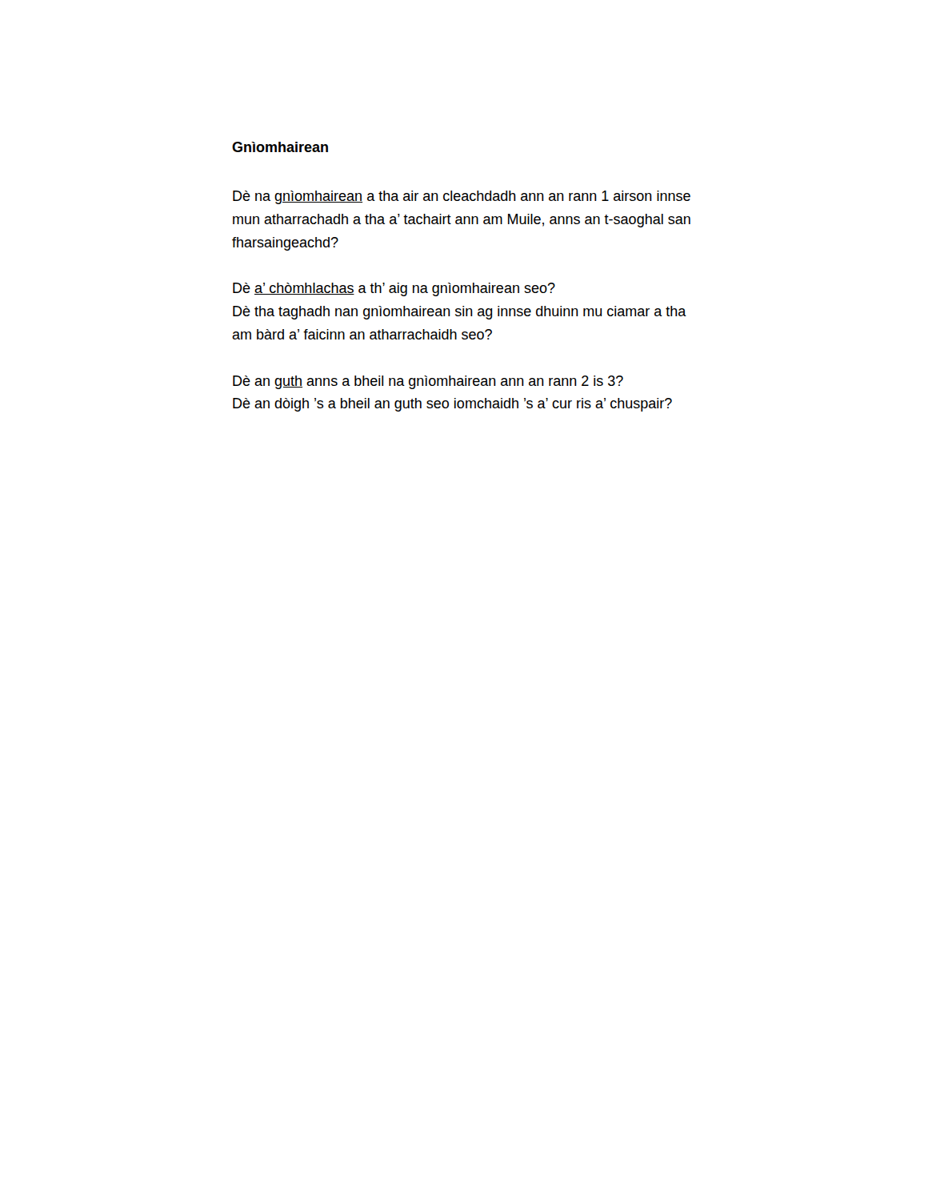Gnìomhairean
Dè na gnìomhairean a tha air an cleachdadh ann an rann 1 airson innse mun atharrachadh a tha a’ tachairt ann am Muile, anns an t-saoghal san fharsaingeachd?
Dè a’ chòmhlachas a th’ aig na gnìomhairean seo?
Dè tha taghadh nan gnìomhairean sin ag innse dhuinn mu ciamar a tha am bàrd a’ faicinn an atharrachaidh seo?
Dè an guth anns a bheil na gnìomhairean ann an rann 2 is 3?
Dè an dòigh ’s a bheil an guth seo iomchaidh ’s a’ cur ris a’ chuspair?